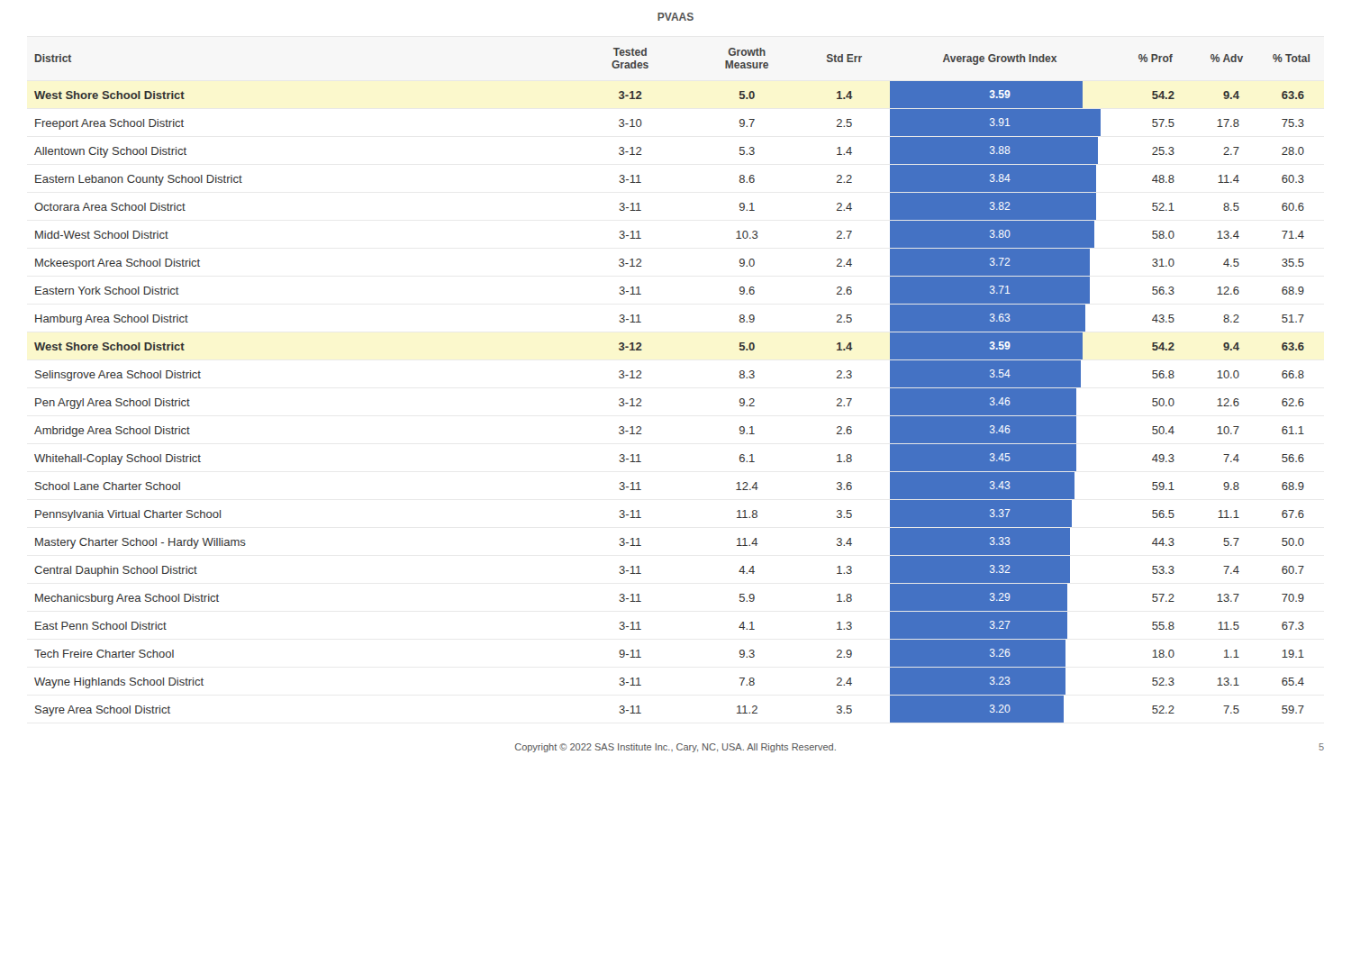PVAAS
| District | Tested Grades | Growth Measure | Std Err | Average Growth Index | % Prof | % Adv | % Total |
| --- | --- | --- | --- | --- | --- | --- | --- |
| West Shore School District | 3-12 | 5.0 | 1.4 | 3.59 | 54.2 | 9.4 | 63.6 |
| Freeport Area School District | 3-10 | 9.7 | 2.5 | 3.91 | 57.5 | 17.8 | 75.3 |
| Allentown City School District | 3-12 | 5.3 | 1.4 | 3.88 | 25.3 | 2.7 | 28.0 |
| Eastern Lebanon County School District | 3-11 | 8.6 | 2.2 | 3.84 | 48.8 | 11.4 | 60.3 |
| Octorara Area School District | 3-11 | 9.1 | 2.4 | 3.82 | 52.1 | 8.5 | 60.6 |
| Midd-West School District | 3-11 | 10.3 | 2.7 | 3.80 | 58.0 | 13.4 | 71.4 |
| Mckeesport Area School District | 3-12 | 9.0 | 2.4 | 3.72 | 31.0 | 4.5 | 35.5 |
| Eastern York School District | 3-11 | 9.6 | 2.6 | 3.71 | 56.3 | 12.6 | 68.9 |
| Hamburg Area School District | 3-11 | 8.9 | 2.5 | 3.63 | 43.5 | 8.2 | 51.7 |
| West Shore School District | 3-12 | 5.0 | 1.4 | 3.59 | 54.2 | 9.4 | 63.6 |
| Selinsgrove Area School District | 3-12 | 8.3 | 2.3 | 3.54 | 56.8 | 10.0 | 66.8 |
| Pen Argyl Area School District | 3-12 | 9.2 | 2.7 | 3.46 | 50.0 | 12.6 | 62.6 |
| Ambridge Area School District | 3-12 | 9.1 | 2.6 | 3.46 | 50.4 | 10.7 | 61.1 |
| Whitehall-Coplay School District | 3-11 | 6.1 | 1.8 | 3.45 | 49.3 | 7.4 | 56.6 |
| School Lane Charter School | 3-11 | 12.4 | 3.6 | 3.43 | 59.1 | 9.8 | 68.9 |
| Pennsylvania Virtual Charter School | 3-11 | 11.8 | 3.5 | 3.37 | 56.5 | 11.1 | 67.6 |
| Mastery Charter School - Hardy Williams | 3-11 | 11.4 | 3.4 | 3.33 | 44.3 | 5.7 | 50.0 |
| Central Dauphin School District | 3-11 | 4.4 | 1.3 | 3.32 | 53.3 | 7.4 | 60.7 |
| Mechanicsburg Area School District | 3-11 | 5.9 | 1.8 | 3.29 | 57.2 | 13.7 | 70.9 |
| East Penn School District | 3-11 | 4.1 | 1.3 | 3.27 | 55.8 | 11.5 | 67.3 |
| Tech Freire Charter School | 9-11 | 9.3 | 2.9 | 3.26 | 18.0 | 1.1 | 19.1 |
| Wayne Highlands School District | 3-11 | 7.8 | 2.4 | 3.23 | 52.3 | 13.1 | 65.4 |
| Sayre Area School District | 3-11 | 11.2 | 3.5 | 3.20 | 52.2 | 7.5 | 59.7 |
Copyright © 2022 SAS Institute Inc., Cary, NC, USA. All Rights Reserved. 5